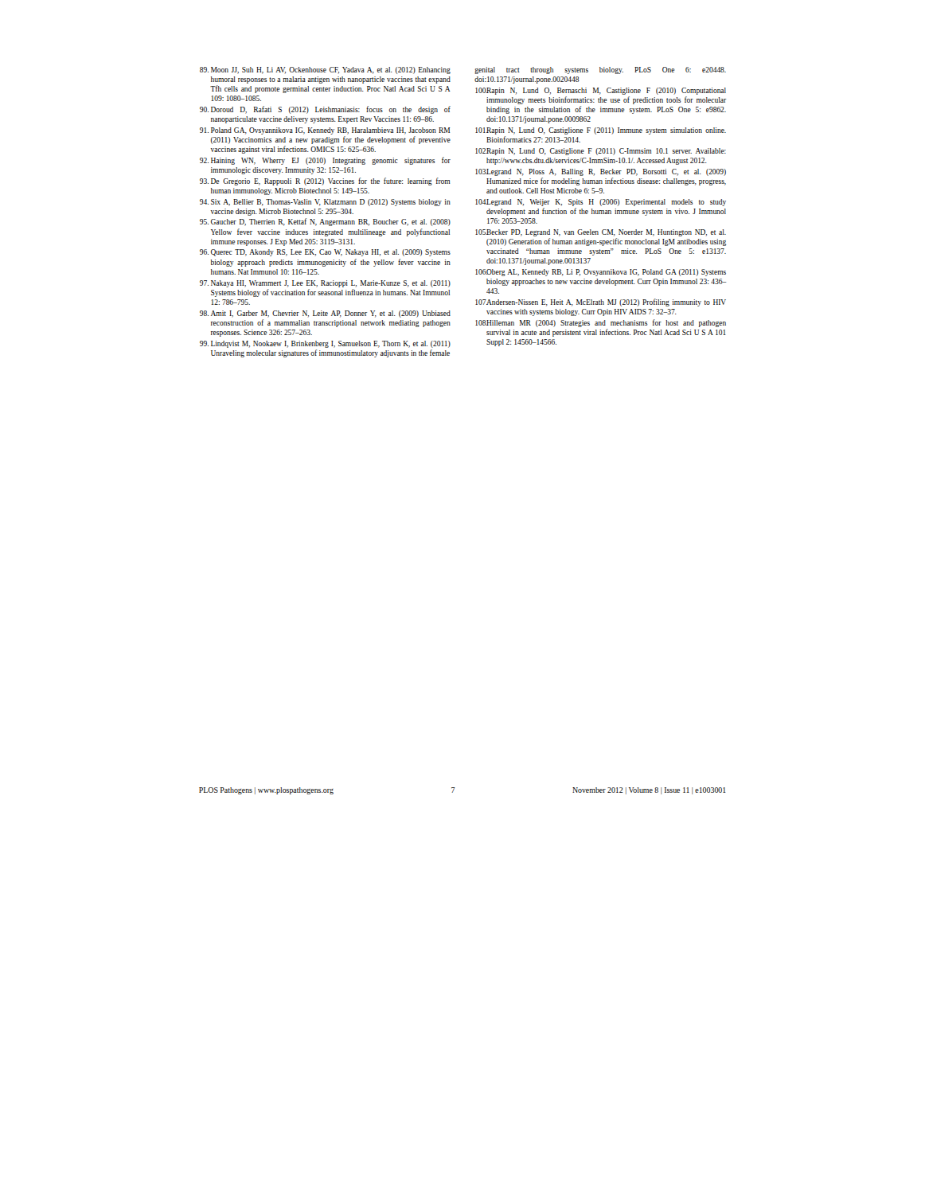89. Moon JJ, Suh H, Li AV, Ockenhouse CF, Yadava A, et al. (2012) Enhancing humoral responses to a malaria antigen with nanoparticle vaccines that expand Tfh cells and promote germinal center induction. Proc Natl Acad Sci U S A 109: 1080–1085.
90. Doroud D, Rafati S (2012) Leishmaniasis: focus on the design of nanoparticulate vaccine delivery systems. Expert Rev Vaccines 11: 69–86.
91. Poland GA, Ovsyannikova IG, Kennedy RB, Haralambieva IH, Jacobson RM (2011) Vaccinomics and a new paradigm for the development of preventive vaccines against viral infections. OMICS 15: 625–636.
92. Haining WN, Wherry EJ (2010) Integrating genomic signatures for immunologic discovery. Immunity 32: 152–161.
93. De Gregorio E, Rappuoli R (2012) Vaccines for the future: learning from human immunology. Microb Biotechnol 5: 149–155.
94. Six A, Bellier B, Thomas-Vaslin V, Klatzmann D (2012) Systems biology in vaccine design. Microb Biotechnol 5: 295–304.
95. Gaucher D, Therrien R, Kettaf N, Angermann BR, Boucher G, et al. (2008) Yellow fever vaccine induces integrated multilineage and polyfunctional immune responses. J Exp Med 205: 3119–3131.
96. Querec TD, Akondy RS, Lee EK, Cao W, Nakaya HI, et al. (2009) Systems biology approach predicts immunogenicity of the yellow fever vaccine in humans. Nat Immunol 10: 116–125.
97. Nakaya HI, Wrammert J, Lee EK, Racioppi L, Marie-Kunze S, et al. (2011) Systems biology of vaccination for seasonal influenza in humans. Nat Immunol 12: 786–795.
98. Amit I, Garber M, Chevrier N, Leite AP, Donner Y, et al. (2009) Unbiased reconstruction of a mammalian transcriptional network mediating pathogen responses. Science 326: 257–263.
99. Lindqvist M, Nookaew I, Brinkenberg I, Samuelson E, Thorn K, et al. (2011) Unraveling molecular signatures of immunostimulatory adjuvants in the female
genital tract through systems biology. PLoS One 6: e20448. doi:10.1371/journal.pone.0020448
100. Rapin N, Lund O, Bernaschi M, Castiglione F (2010) Computational immunology meets bioinformatics: the use of prediction tools for molecular binding in the simulation of the immune system. PLoS One 5: e9862. doi:10.1371/journal.pone.0009862
101. Rapin N, Lund O, Castiglione F (2011) Immune system simulation online. Bioinformatics 27: 2013–2014.
102. Rapin N, Lund O, Castiglione F (2011) C-Immsim 10.1 server. Available: http://www.cbs.dtu.dk/services/C-ImmSim-10.1/. Accessed August 2012.
103. Legrand N, Ploss A, Balling R, Becker PD, Borsotti C, et al. (2009) Humanized mice for modeling human infectious disease: challenges, progress, and outlook. Cell Host Microbe 6: 5–9.
104. Legrand N, Weijer K, Spits H (2006) Experimental models to study development and function of the human immune system in vivo. J Immunol 176: 2053–2058.
105. Becker PD, Legrand N, van Geelen CM, Noerder M, Huntington ND, et al. (2010) Generation of human antigen-specific monoclonal IgM antibodies using vaccinated “human immune system” mice. PLoS One 5: e13137. doi:10.1371/journal.pone.0013137
106. Oberg AL, Kennedy RB, Li P, Ovsyannikova IG, Poland GA (2011) Systems biology approaches to new vaccine development. Curr Opin Immunol 23: 436–443.
107. Andersen-Nissen E, Heit A, McElrath MJ (2012) Profiling immunity to HIV vaccines with systems biology. Curr Opin HIV AIDS 7: 32–37.
108. Hilleman MR (2004) Strategies and mechanisms for host and pathogen survival in acute and persistent viral infections. Proc Natl Acad Sci U S A 101 Suppl 2: 14560–14566.
PLOS Pathogens | www.plospathogens.org
7
November 2012 | Volume 8 | Issue 11 | e1003001